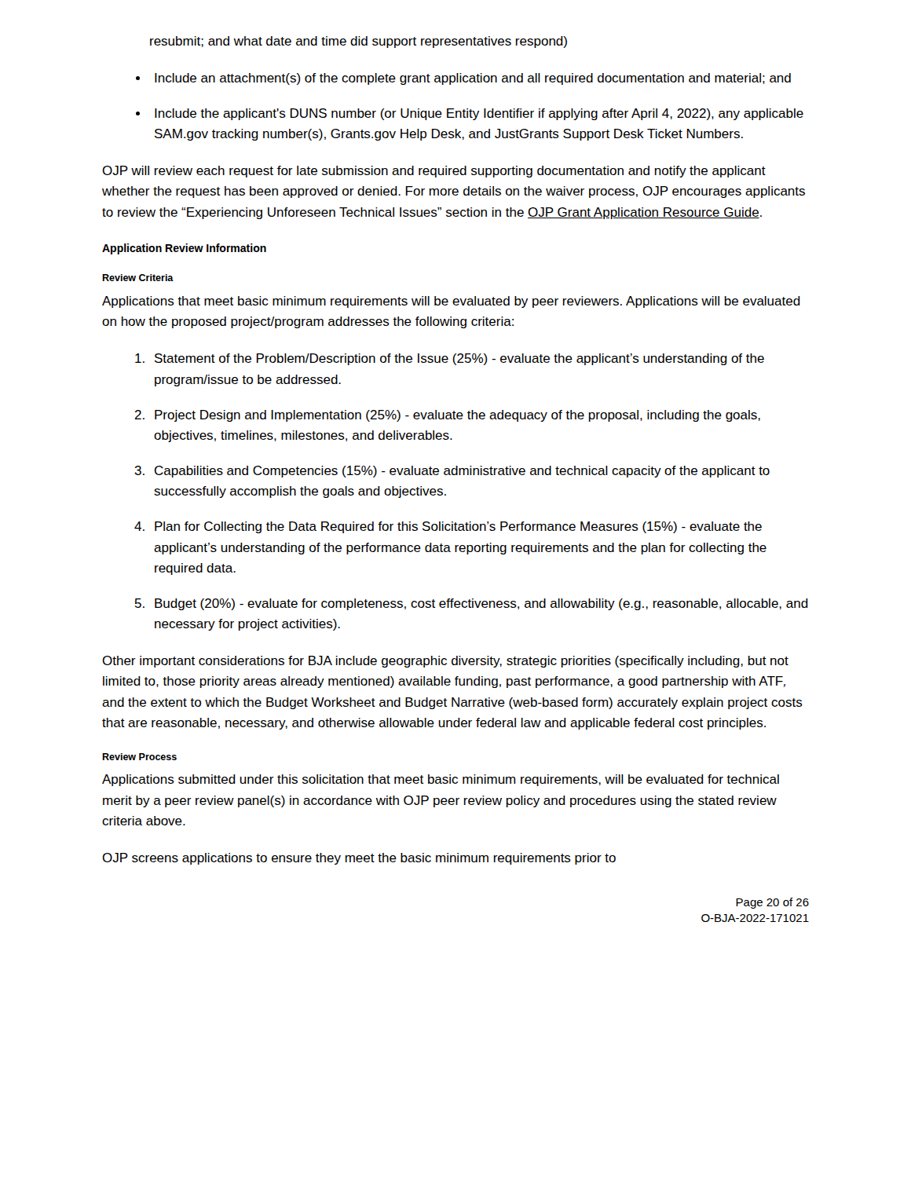resubmit; and what date and time did support representatives respond)
Include an attachment(s) of the complete grant application and all required documentation and material; and
Include the applicant's DUNS number (or Unique Entity Identifier if applying after April 4, 2022), any applicable SAM.gov tracking number(s), Grants.gov Help Desk, and JustGrants Support Desk Ticket Numbers.
OJP will review each request for late submission and required supporting documentation and notify the applicant whether the request has been approved or denied. For more details on the waiver process, OJP encourages applicants to review the “Experiencing Unforeseen Technical Issues” section in the OJP Grant Application Resource Guide.
Application Review Information
Review Criteria
Applications that meet basic minimum requirements will be evaluated by peer reviewers. Applications will be evaluated on how the proposed project/program addresses the following criteria:
Statement of the Problem/Description of the Issue (25%) - evaluate the applicant’s understanding of the program/issue to be addressed.
Project Design and Implementation (25%) - evaluate the adequacy of the proposal, including the goals, objectives, timelines, milestones, and deliverables.
Capabilities and Competencies (15%) - evaluate administrative and technical capacity of the applicant to successfully accomplish the goals and objectives.
Plan for Collecting the Data Required for this Solicitation’s Performance Measures (15%) - evaluate the applicant’s understanding of the performance data reporting requirements and the plan for collecting the required data.
Budget (20%) - evaluate for completeness, cost effectiveness, and allowability (e.g., reasonable, allocable, and necessary for project activities).
Other important considerations for BJA include geographic diversity, strategic priorities (specifically including, but not limited to, those priority areas already mentioned) available funding, past performance, a good partnership with ATF, and the extent to which the Budget Worksheet and Budget Narrative (web-based form) accurately explain project costs that are reasonable, necessary, and otherwise allowable under federal law and applicable federal cost principles.
Review Process
Applications submitted under this solicitation that meet basic minimum requirements, will be evaluated for technical merit by a peer review panel(s) in accordance with OJP peer review policy and procedures using the stated review criteria above.
OJP screens applications to ensure they meet the basic minimum requirements prior to
Page 20 of 26
O-BJA-2022-171021